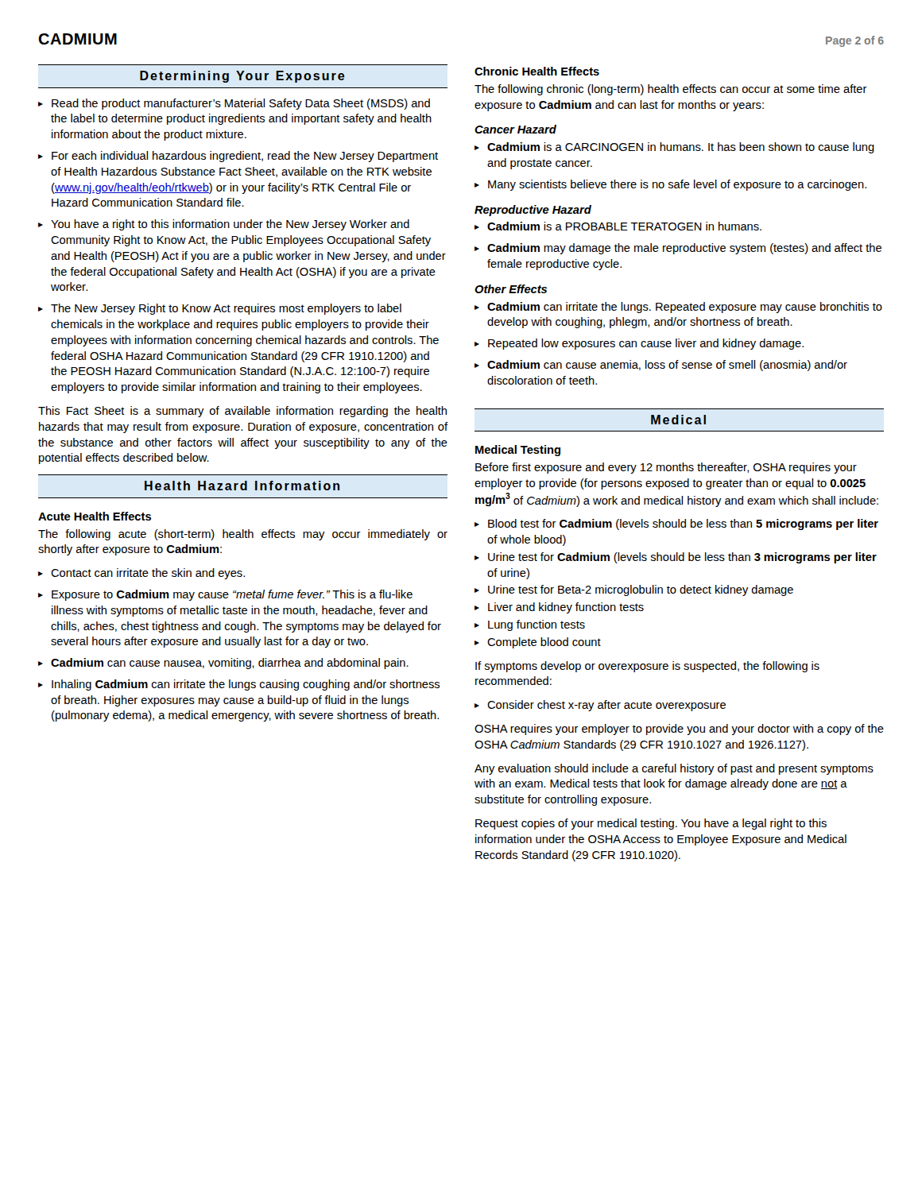CADMIUM
Page 2 of 6
Determining Your Exposure
Read the product manufacturer’s Material Safety Data Sheet (MSDS) and the label to determine product ingredients and important safety and health information about the product mixture.
For each individual hazardous ingredient, read the New Jersey Department of Health Hazardous Substance Fact Sheet, available on the RTK website (www.nj.gov/health/eoh/rtkweb) or in your facility’s RTK Central File or Hazard Communication Standard file.
You have a right to this information under the New Jersey Worker and Community Right to Know Act, the Public Employees Occupational Safety and Health (PEOSH) Act if you are a public worker in New Jersey, and under the federal Occupational Safety and Health Act (OSHA) if you are a private worker.
The New Jersey Right to Know Act requires most employers to label chemicals in the workplace and requires public employers to provide their employees with information concerning chemical hazards and controls. The federal OSHA Hazard Communication Standard (29 CFR 1910.1200) and the PEOSH Hazard Communication Standard (N.J.A.C. 12:100-7) require employers to provide similar information and training to their employees.
This Fact Sheet is a summary of available information regarding the health hazards that may result from exposure. Duration of exposure, concentration of the substance and other factors will affect your susceptibility to any of the potential effects described below.
Health Hazard Information
Acute Health Effects
The following acute (short-term) health effects may occur immediately or shortly after exposure to Cadmium:
Contact can irritate the skin and eyes.
Exposure to Cadmium may cause “metal fume fever.” This is a flu-like illness with symptoms of metallic taste in the mouth, headache, fever and chills, aches, chest tightness and cough. The symptoms may be delayed for several hours after exposure and usually last for a day or two.
Cadmium can cause nausea, vomiting, diarrhea and abdominal pain.
Inhaling Cadmium can irritate the lungs causing coughing and/or shortness of breath. Higher exposures may cause a build-up of fluid in the lungs (pulmonary edema), a medical emergency, with severe shortness of breath.
Chronic Health Effects
The following chronic (long-term) health effects can occur at some time after exposure to Cadmium and can last for months or years:
Cancer Hazard
Cadmium is a CARCINOGEN in humans. It has been shown to cause lung and prostate cancer.
Many scientists believe there is no safe level of exposure to a carcinogen.
Reproductive Hazard
Cadmium is a PROBABLE TERATOGEN in humans.
Cadmium may damage the male reproductive system (testes) and affect the female reproductive cycle.
Other Effects
Cadmium can irritate the lungs. Repeated exposure may cause bronchitis to develop with coughing, phlegm, and/or shortness of breath.
Repeated low exposures can cause liver and kidney damage.
Cadmium can cause anemia, loss of sense of smell (anosmia) and/or discoloration of teeth.
Medical
Medical Testing
Before first exposure and every 12 months thereafter, OSHA requires your employer to provide (for persons exposed to greater than or equal to 0.0025 mg/m3 of Cadmium) a work and medical history and exam which shall include:
Blood test for Cadmium (levels should be less than 5 micrograms per liter of whole blood)
Urine test for Cadmium (levels should be less than 3 micrograms per liter of urine)
Urine test for Beta-2 microglobulin to detect kidney damage
Liver and kidney function tests
Lung function tests
Complete blood count
If symptoms develop or overexposure is suspected, the following is recommended:
Consider chest x-ray after acute overexposure
OSHA requires your employer to provide you and your doctor with a copy of the OSHA Cadmium Standards (29 CFR 1910.1027 and 1926.1127).
Any evaluation should include a careful history of past and present symptoms with an exam. Medical tests that look for damage already done are not a substitute for controlling exposure.
Request copies of your medical testing. You have a legal right to this information under the OSHA Access to Employee Exposure and Medical Records Standard (29 CFR 1910.1020).